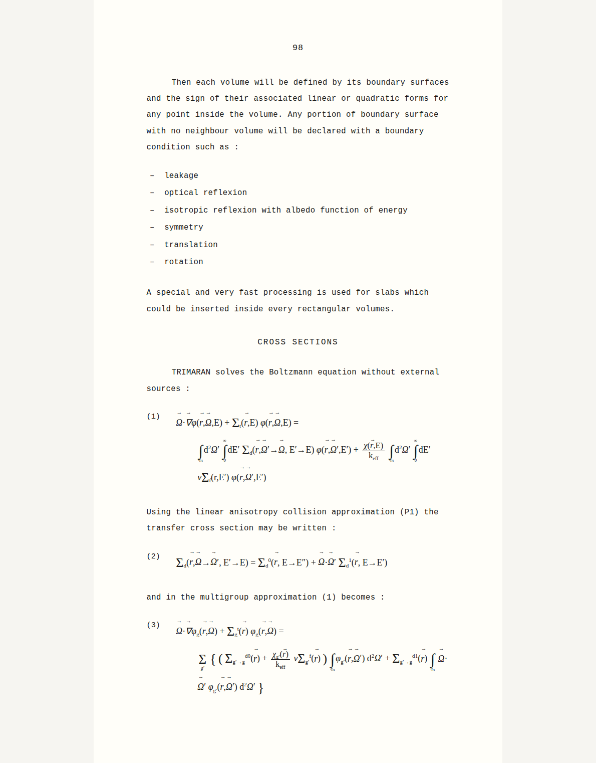98
Then each volume will be defined by its boundary surfaces and the sign of their associated linear or quadratic forms for any point inside the volume. Any portion of boundary surface with no neighbour volume will be declared with a boundary condition such as :
leakage
optical reflexion
isotropic reflexion with albedo function of energy
symmetry
translation
rotation
A special and very fast processing is used for slabs which could be inserted inside every rectangular volumes.
CROSS SECTIONS
TRIMARAN solves the Boltzmann equation without external sources :
(1)
Ω·∇φ(r,Ω,E) + Σt(r,E) φ(r,Ω,E) = ∫4πd2Ω′ ∞∫0dE′ Σd(r,Ω′→Ω, E′→E) φ(r,Ω′,E′) + χ(r,E) keff ∫4πd2Ω′ ∞∫0dE′ νΣf(r,E′) φ(r,Ω′,E′)
Using the linear anisotropy collision approximation (P1) the transfer cross section may be written :
(2)
Σd(r,Ω→Ω′, E′→E) = Σd0(r, E→E″) + Ω·Ω′ Σd1(r, E→E′)
and in the multigroup approximation (1) becomes :
(3)
Ω·∇φg(r,Ω) + Σgt(r) φg(r,Ω) = Σg′ { ( Σg′→gd0(r) + χg′(r) keff νΣg′f(r) ) ∫4π φg′(r,Ω′) d2Ω′ + Σg′→gd1(r) ∫4π Ω·Ω′ φg′(r,Ω′) d2Ω′ }